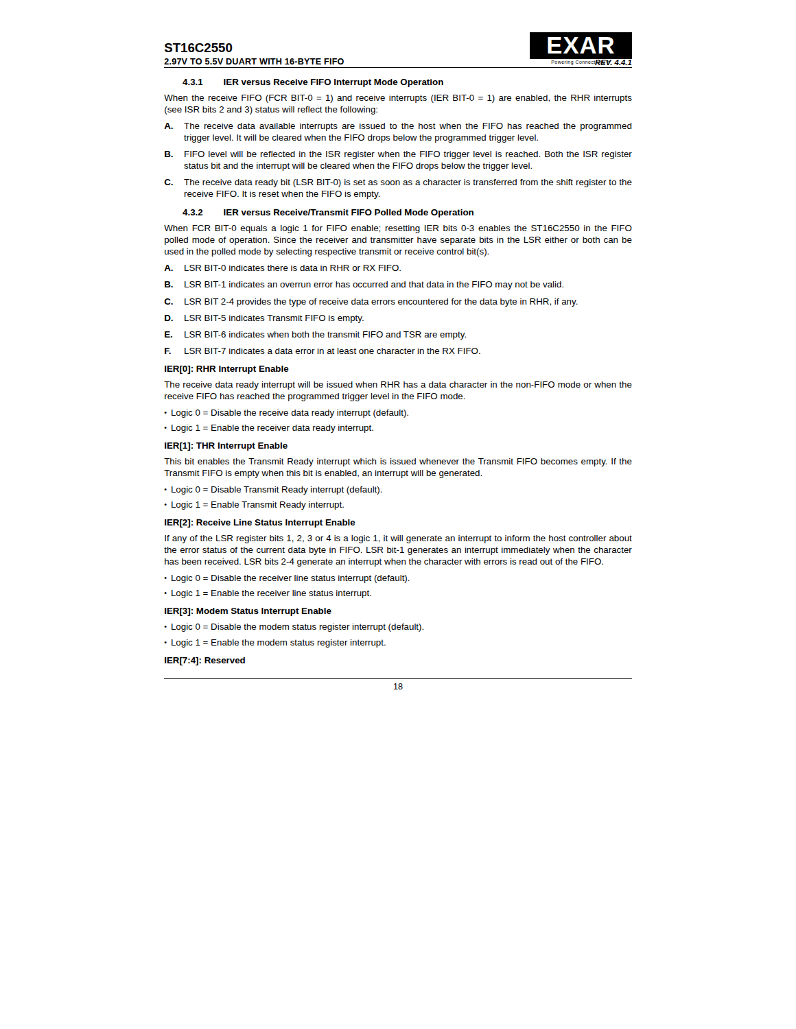EXAR
Powering Connectivity™
ST16C2550
2.97V TO 5.5V DUART WITH 16-BYTE FIFO
REV. 4.4.1
4.3.1 IER versus Receive FIFO Interrupt Mode Operation
When the receive FIFO (FCR BIT-0 = 1) and receive interrupts (IER BIT-0 = 1) are enabled, the RHR interrupts (see ISR bits 2 and 3) status will reflect the following:
A.
The receive data available interrupts are issued to the host when the FIFO has reached the programmed trigger level. It will be cleared when the FIFO drops below the programmed trigger level.
B.
FIFO level will be reflected in the ISR register when the FIFO trigger level is reached. Both the ISR register status bit and the interrupt will be cleared when the FIFO drops below the trigger level.
C.
The receive data ready bit (LSR BIT-0) is set as soon as a character is transferred from the shift register to the receive FIFO. It is reset when the FIFO is empty.
4.3.2 IER versus Receive/Transmit FIFO Polled Mode Operation
When FCR BIT-0 equals a logic 1 for FIFO enable; resetting IER bits 0-3 enables the ST16C2550 in the FIFO polled mode of operation. Since the receiver and transmitter have separate bits in the LSR either or both can be used in the polled mode by selecting respective transmit or receive control bit(s).
A.
LSR BIT-0 indicates there is data in RHR or RX FIFO.
B.
LSR BIT-1 indicates an overrun error has occurred and that data in the FIFO may not be valid.
C.
LSR BIT 2-4 provides the type of receive data errors encountered for the data byte in RHR, if any.
D.
LSR BIT-5 indicates Transmit FIFO is empty.
E.
LSR BIT-6 indicates when both the transmit FIFO and TSR are empty.
F.
LSR BIT-7 indicates a data error in at least one character in the RX FIFO.
IER[0]: RHR Interrupt Enable
The receive data ready interrupt will be issued when RHR has a data character in the non-FIFO mode or when the receive FIFO has reached the programmed trigger level in the FIFO mode.
Logic 0 = Disable the receive data ready interrupt (default).
Logic 1 = Enable the receiver data ready interrupt.
IER[1]: THR Interrupt Enable
This bit enables the Transmit Ready interrupt which is issued whenever the Transmit FIFO becomes empty. If the Transmit FIFO is empty when this bit is enabled, an interrupt will be generated.
Logic 0 = Disable Transmit Ready interrupt (default).
Logic 1 = Enable Transmit Ready interrupt.
IER[2]: Receive Line Status Interrupt Enable
If any of the LSR register bits 1, 2, 3 or 4 is a logic 1, it will generate an interrupt to inform the host controller about the error status of the current data byte in FIFO. LSR bit-1 generates an interrupt immediately when the character has been received. LSR bits 2-4 generate an interrupt when the character with errors is read out of the FIFO.
Logic 0 = Disable the receiver line status interrupt (default).
Logic 1 = Enable the receiver line status interrupt.
IER[3]: Modem Status Interrupt Enable
Logic 0 = Disable the modem status register interrupt (default).
Logic 1 = Enable the modem status register interrupt.
IER[7:4]: Reserved
18